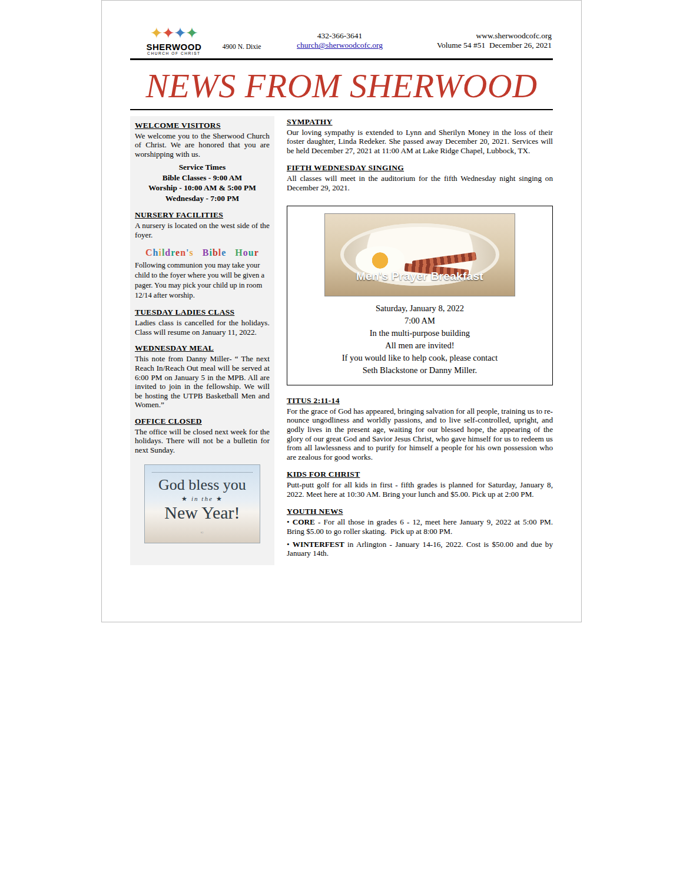✦✦✦✦
SHERWOOD
CHURCH OF CHRIST
| 4900 N. Dixie | 432-366-3641 | www.sherwoodcofc.org |
| church@sherwoodcofc.org | Volume 54 #51 December 26, 2021 |
NEWS FROM SHERWOOD
WELCOME VISITORS
We welcome you to the Sherwood Church of Christ. We are honored that you are worshipping with us.
Service Times
Bible Classes - 9:00 AM
Worship - 10:00 AM & 5:00 PM
Wednesday - 7:00 PM
NURSERY FACILITIES
A nursery is located on the west side of the foyer.
Children's Bible Hour
Following communion you may take your child to the foyer where you will be given a pager. You may pick your child up in room 12/14 after worship.
TUESDAY LADIES CLASS
Ladies class is cancelled for the holidays. Class will resume on January 11, 2022.
WEDNESDAY MEAL
This note from Danny Miller- “ The next Reach In/Reach Out meal will be served at 6:00 PM on January 5 in the MPB. All are invited to join in the fellowship. We will be hosting the UTPB Basketball Men and Women.”
OFFICE CLOSED
The office will be closed next week for the holidays. There will not be a bulletin for next Sunday.
God bless you
★ in the ★
New Year!
©
SYMPATHY
Our loving sympathy is extended to Lynn and Sherilyn Money in the loss of their foster daughter, Linda Redeker. She passed away December 20, 2021. Services will be held December 27, 2021 at 11:00 AM at Lake Ridge Chapel, Lubbock, TX.
FIFTH WEDNESDAY SINGING
All classes will meet in the auditorium for the fifth Wednesday night singing on December 29, 2021.
Men's Prayer Breakfast
Saturday, January 8, 2022
7:00 AM
In the multi-purpose building
All men are invited!
If you would like to help cook, please contact
Seth Blackstone or Danny Miller.
TITUS 2:11-14
For the grace of God has appeared, bringing salvation for all people, training us to renounce ungodliness and worldly passions, and to live self-controlled, upright, and godly lives in the present age, waiting for our blessed hope, the appearing of the glory of our great God and Savior Jesus Christ, who gave himself for us to redeem us from all lawlessness and to purify for himself a people for his own possession who are zealous for good works.
KIDS FOR CHRIST
Putt-putt golf for all kids in first - fifth grades is planned for Saturday, January 8, 2022. Meet here at 10:30 AM. Bring your lunch and $5.00. Pick up at 2:00 PM.
YOUTH NEWS
• CORE - For all those in grades 6 - 12, meet here January 9, 2022 at 5:00 PM. Bring $5.00 to go roller skating. Pick up at 8:00 PM.
• WINTERFEST in Arlington - January 14-16, 2022. Cost is $50.00 and due by January 14th.